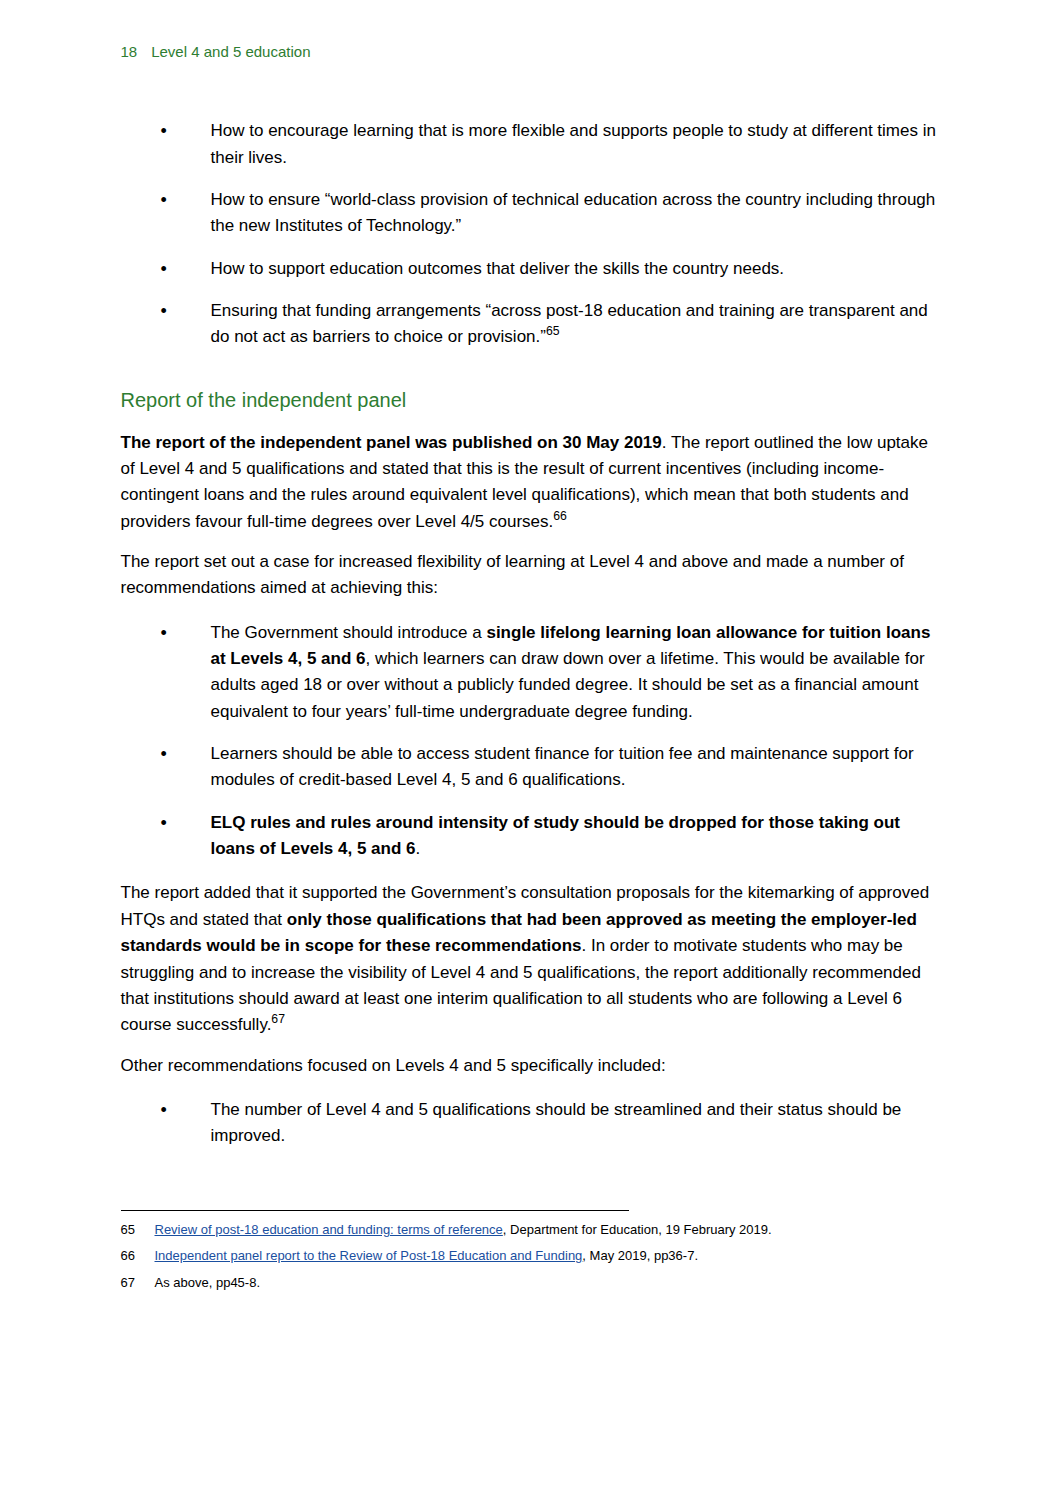18 Level 4 and 5 education
How to encourage learning that is more flexible and supports people to study at different times in their lives.
How to ensure “world-class provision of technical education across the country including through the new Institutes of Technology.”
How to support education outcomes that deliver the skills the country needs.
Ensuring that funding arrangements “across post-18 education and training are transparent and do not act as barriers to choice or provision.”65
Report of the independent panel
The report of the independent panel was published on 30 May 2019. The report outlined the low uptake of Level 4 and 5 qualifications and stated that this is the result of current incentives (including income-contingent loans and the rules around equivalent level qualifications), which mean that both students and providers favour full-time degrees over Level 4/5 courses.66
The report set out a case for increased flexibility of learning at Level 4 and above and made a number of recommendations aimed at achieving this:
The Government should introduce a single lifelong learning loan allowance for tuition loans at Levels 4, 5 and 6, which learners can draw down over a lifetime. This would be available for adults aged 18 or over without a publicly funded degree. It should be set as a financial amount equivalent to four years’ full-time undergraduate degree funding.
Learners should be able to access student finance for tuition fee and maintenance support for modules of credit-based Level 4, 5 and 6 qualifications.
ELQ rules and rules around intensity of study should be dropped for those taking out loans of Levels 4, 5 and 6.
The report added that it supported the Government’s consultation proposals for the kitemarking of approved HTQs and stated that only those qualifications that had been approved as meeting the employer-led standards would be in scope for these recommendations. In order to motivate students who may be struggling and to increase the visibility of Level 4 and 5 qualifications, the report additionally recommended that institutions should award at least one interim qualification to all students who are following a Level 6 course successfully.67
Other recommendations focused on Levels 4 and 5 specifically included:
The number of Level 4 and 5 qualifications should be streamlined and their status should be improved.
65 Review of post-18 education and funding: terms of reference, Department for Education, 19 February 2019.
66 Independent panel report to the Review of Post-18 Education and Funding, May 2019, pp36-7.
67 As above, pp45-8.